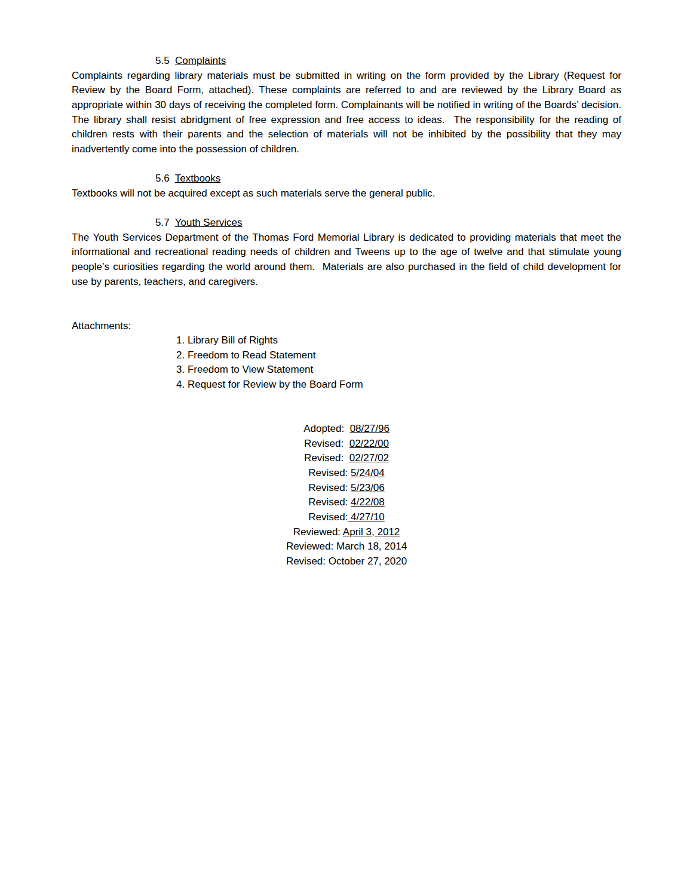5.5 Complaints
Complaints regarding library materials must be submitted in writing on the form provided by the Library (Request for Review by the Board Form, attached). These complaints are referred to and are reviewed by the Library Board as appropriate within 30 days of receiving the completed form. Complainants will be notified in writing of the Boards’ decision. The library shall resist abridgment of free expression and free access to ideas. The responsibility for the reading of children rests with their parents and the selection of materials will not be inhibited by the possibility that they may inadvertently come into the possession of children.
5.6 Textbooks
Textbooks will not be acquired except as such materials serve the general public.
5.7 Youth Services
The Youth Services Department of the Thomas Ford Memorial Library is dedicated to providing materials that meet the informational and recreational reading needs of children and Tweens up to the age of twelve and that stimulate young people’s curiosities regarding the world around them. Materials are also purchased in the field of child development for use by parents, teachers, and caregivers.
Attachments:
1. Library Bill of Rights
2. Freedom to Read Statement
3. Freedom to View Statement
4. Request for Review by the Board Form
Adopted: 08/27/96
Revised: 02/22/00
Revised: 02/27/02
Revised: 5/24/04
Revised: 5/23/06
Revised: 4/22/08
Revised: 4/27/10
Reviewed: April 3, 2012
Reviewed: March 18, 2014
Revised: October 27, 2020